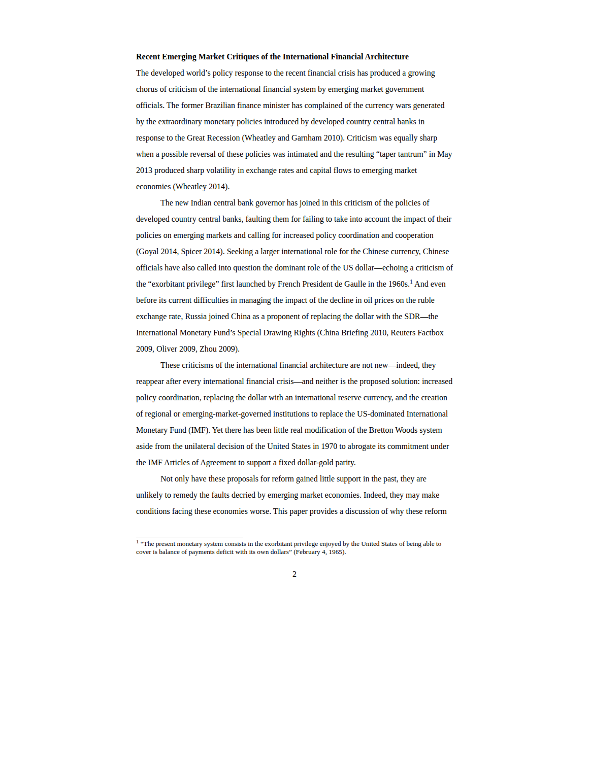Recent Emerging Market Critiques of the International Financial Architecture
The developed world’s policy response to the recent financial crisis has produced a growing chorus of criticism of the international financial system by emerging market government officials. The former Brazilian finance minister has complained of the currency wars generated by the extraordinary monetary policies introduced by developed country central banks in response to the Great Recession (Wheatley and Garnham 2010). Criticism was equally sharp when a possible reversal of these policies was intimated and the resulting “taper tantrum” in May 2013 produced sharp volatility in exchange rates and capital flows to emerging market economies (Wheatley 2014).
The new Indian central bank governor has joined in this criticism of the policies of developed country central banks, faulting them for failing to take into account the impact of their policies on emerging markets and calling for increased policy coordination and cooperation (Goyal 2014, Spicer 2014). Seeking a larger international role for the Chinese currency, Chinese officials have also called into question the dominant role of the US dollar—echoing a criticism of the “exorbitant privilege” first launched by French President de Gaulle in the 1960s.1 And even before its current difficulties in managing the impact of the decline in oil prices on the ruble exchange rate, Russia joined China as a proponent of replacing the dollar with the SDR—the International Monetary Fund’s Special Drawing Rights (China Briefing 2010, Reuters Factbox 2009, Oliver 2009, Zhou 2009).
These criticisms of the international financial architecture are not new—indeed, they reappear after every international financial crisis—and neither is the proposed solution: increased policy coordination, replacing the dollar with an international reserve currency, and the creation of regional or emerging-market-governed institutions to replace the US-dominated International Monetary Fund (IMF). Yet there has been little real modification of the Bretton Woods system aside from the unilateral decision of the United States in 1970 to abrogate its commitment under the IMF Articles of Agreement to support a fixed dollar-gold parity.
Not only have these proposals for reform gained little support in the past, they are unlikely to remedy the faults decried by emerging market economies. Indeed, they may make conditions facing these economies worse. This paper provides a discussion of why these reform
1 “The present monetary system consists in the exorbitant privilege enjoyed by the United States of being able to cover is balance of payments deficit with its own dollars” (February 4, 1965).
2